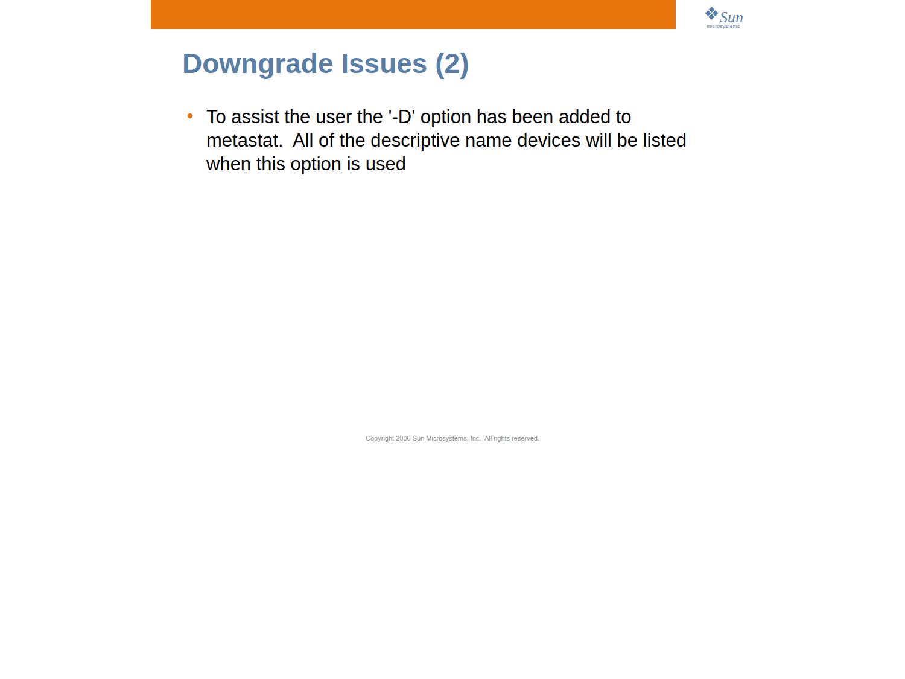❖Sun
microsystems
Downgrade Issues (2)
To assist the user the '-D' option has been added to metastat. All of the descriptive name devices will be listed when this option is used
Copyright 2006 Sun Microsystems, Inc. All rights reserved.